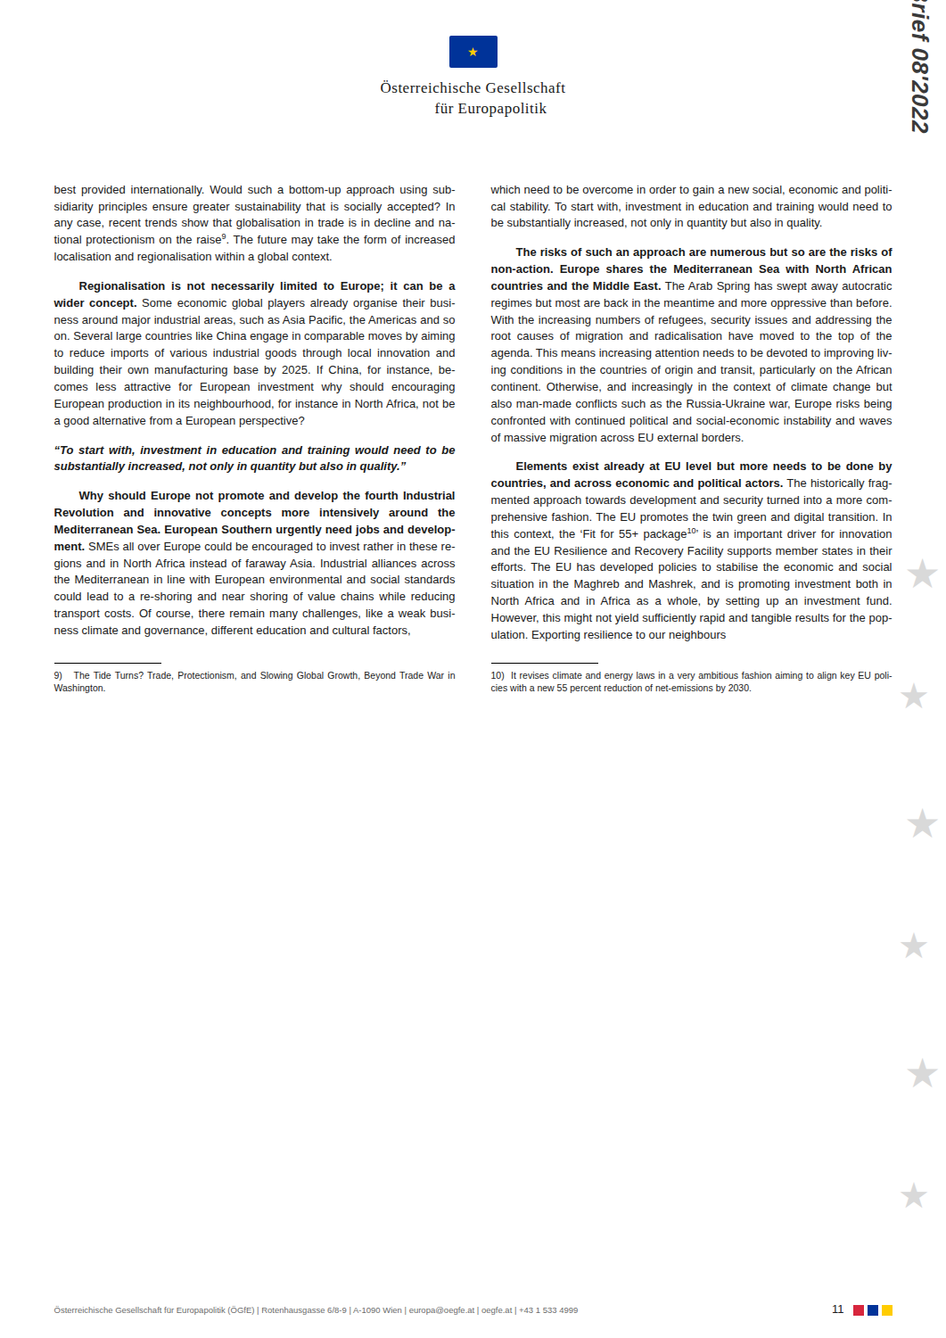ÖGfE Policy Brief 08'2022
★
★
★
★
★
★
Österreichische Gesellschaft für Europapolitik
best provided internationally. Would such a bottom-up approach using subsidiarity principles ensure greater sustainability that is socially accepted? In any case, recent trends show that globalisation in trade is in decline and national protectionism on the raise9. The future may take the form of increased localisation and regionalisation within a global context.
Regionalisation is not necessarily limited to Europe; it can be a wider concept. Some economic global players already organise their business around major industrial areas, such as Asia Pacific, the Americas and so on. Several large countries like China engage in comparable moves by aiming to reduce imports of various industrial goods through local innovation and building their own manufacturing base by 2025. If China, for instance, becomes less attractive for European investment why should encouraging European production in its neighbourhood, for instance in North Africa, not be a good alternative from a European perspective?
“To start with, investment in education and training would need to be substantially increased, not only in quantity but also in quality.”
Why should Europe not promote and develop the fourth Industrial Revolution and innovative concepts more intensively around the Mediterranean Sea. European Southern urgently need jobs and development. SMEs all over Europe could be encouraged to invest rather in these regions and in North Africa instead of faraway Asia. Industrial alliances across the Mediterranean in line with European environmental and social standards could lead to a re-shoring and near shoring of value chains while reducing transport costs. Of course, there remain many challenges, like a weak business climate and governance, different education and cultural factors,
which need to be overcome in order to gain a new social, economic and political stability. To start with, investment in education and training would need to be substantially increased, not only in quantity but also in quality.
The risks of such an approach are numerous but so are the risks of non-action. Europe shares the Mediterranean Sea with North African countries and the Middle East. The Arab Spring has swept away autocratic regimes but most are back in the meantime and more oppressive than before. With the increasing numbers of refugees, security issues and addressing the root causes of migration and radicalisation have moved to the top of the agenda. This means increasing attention needs to be devoted to improving living conditions in the countries of origin and transit, particularly on the African continent. Otherwise, and increasingly in the context of climate change but also man-made conflicts such as the Russia-Ukraine war, Europe risks being confronted with continued political and social-economic instability and waves of massive migration across EU external borders.
Elements exist already at EU level but more needs to be done by countries, and across economic and political actors. The historically fragmented approach towards development and security turned into a more comprehensive fashion. The EU promotes the twin green and digital transition. In this context, the ‘Fit for 55+ package10’ is an important driver for innovation and the EU Resilience and Recovery Facility supports member states in their efforts. The EU has developed policies to stabilise the economic and social situation in the Maghreb and Mashrek, and is promoting investment both in North Africa and in Africa as a whole, by setting up an investment fund. However, this might not yield sufficiently rapid and tangible results for the population. Exporting resilience to our neighbours
9) The Tide Turns? Trade, Protectionism, and Slowing Global Growth, Beyond Trade War in Washington.
10) It revises climate and energy laws in a very ambitious fashion aiming to align key EU policies with a new 55 percent reduction of net-emissions by 2030.
Österreichische Gesellschaft für Europapolitik (ÖGfE) | Rotenhausgasse 6/8-9 | A-1090 Wien | europa@oegfe.at | oegfe.at | +43 1 533 4999
11